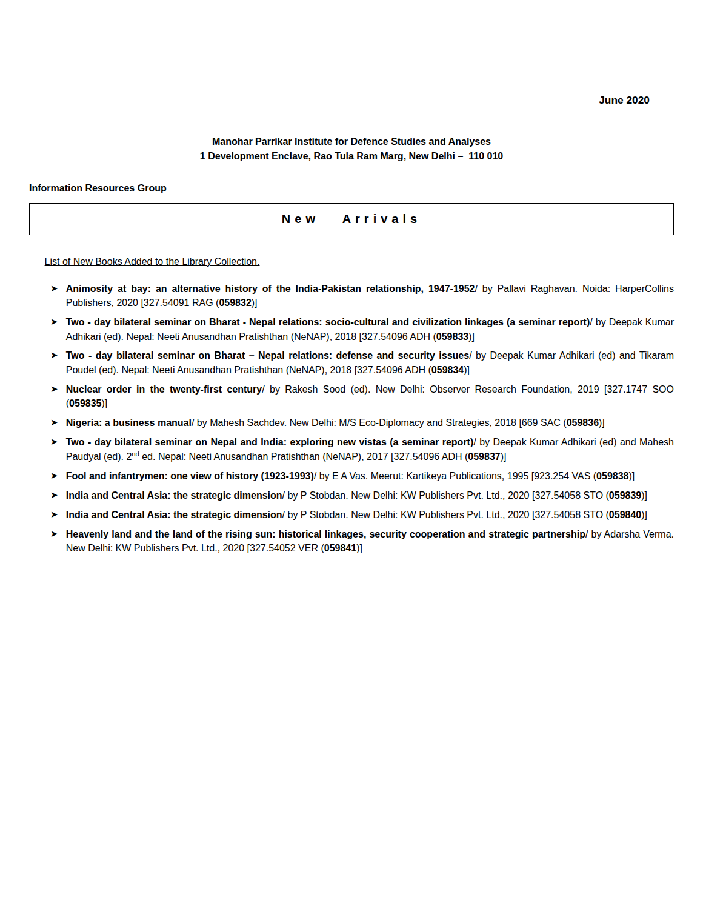June 2020
Manohar Parrikar Institute for Defence Studies and Analyses
1 Development Enclave, Rao Tula Ram Marg, New Delhi – 110 010
Information Resources Group
New Arrivals
List of New Books Added to the Library Collection.
Animosity at bay: an alternative history of the India-Pakistan relationship, 1947-1952/ by Pallavi Raghavan. Noida: HarperCollins Publishers, 2020 [327.54091 RAG (059832)]
Two - day bilateral seminar on Bharat - Nepal relations: socio-cultural and civilization linkages (a seminar report)/ by Deepak Kumar Adhikari (ed). Nepal: Neeti Anusandhan Pratishthan (NeNAP), 2018 [327.54096 ADH (059833)]
Two - day bilateral seminar on Bharat – Nepal relations: defense and security issues/ by Deepak Kumar Adhikari (ed) and Tikaram Poudel (ed). Nepal: Neeti Anusandhan Pratishthan (NeNAP), 2018 [327.54096 ADH (059834)]
Nuclear order in the twenty-first century/ by Rakesh Sood (ed). New Delhi: Observer Research Foundation, 2019 [327.1747 SOO (059835)]
Nigeria: a business manual/ by Mahesh Sachdev. New Delhi: M/S Eco-Diplomacy and Strategies, 2018 [669 SAC (059836)]
Two - day bilateral seminar on Nepal and India: exploring new vistas (a seminar report)/ by Deepak Kumar Adhikari (ed) and Mahesh Paudyal (ed). 2nd ed. Nepal: Neeti Anusandhan Pratishthan (NeNAP), 2017 [327.54096 ADH (059837)]
Fool and infantrymen: one view of history (1923-1993)/ by E A Vas. Meerut: Kartikeya Publications, 1995 [923.254 VAS (059838)]
India and Central Asia: the strategic dimension/ by P Stobdan. New Delhi: KW Publishers Pvt. Ltd., 2020 [327.54058 STO (059839)]
India and Central Asia: the strategic dimension/ by P Stobdan. New Delhi: KW Publishers Pvt. Ltd., 2020 [327.54058 STO (059840)]
Heavenly land and the land of the rising sun: historical linkages, security cooperation and strategic partnership/ by Adarsha Verma. New Delhi: KW Publishers Pvt. Ltd., 2020 [327.54052 VER (059841)]